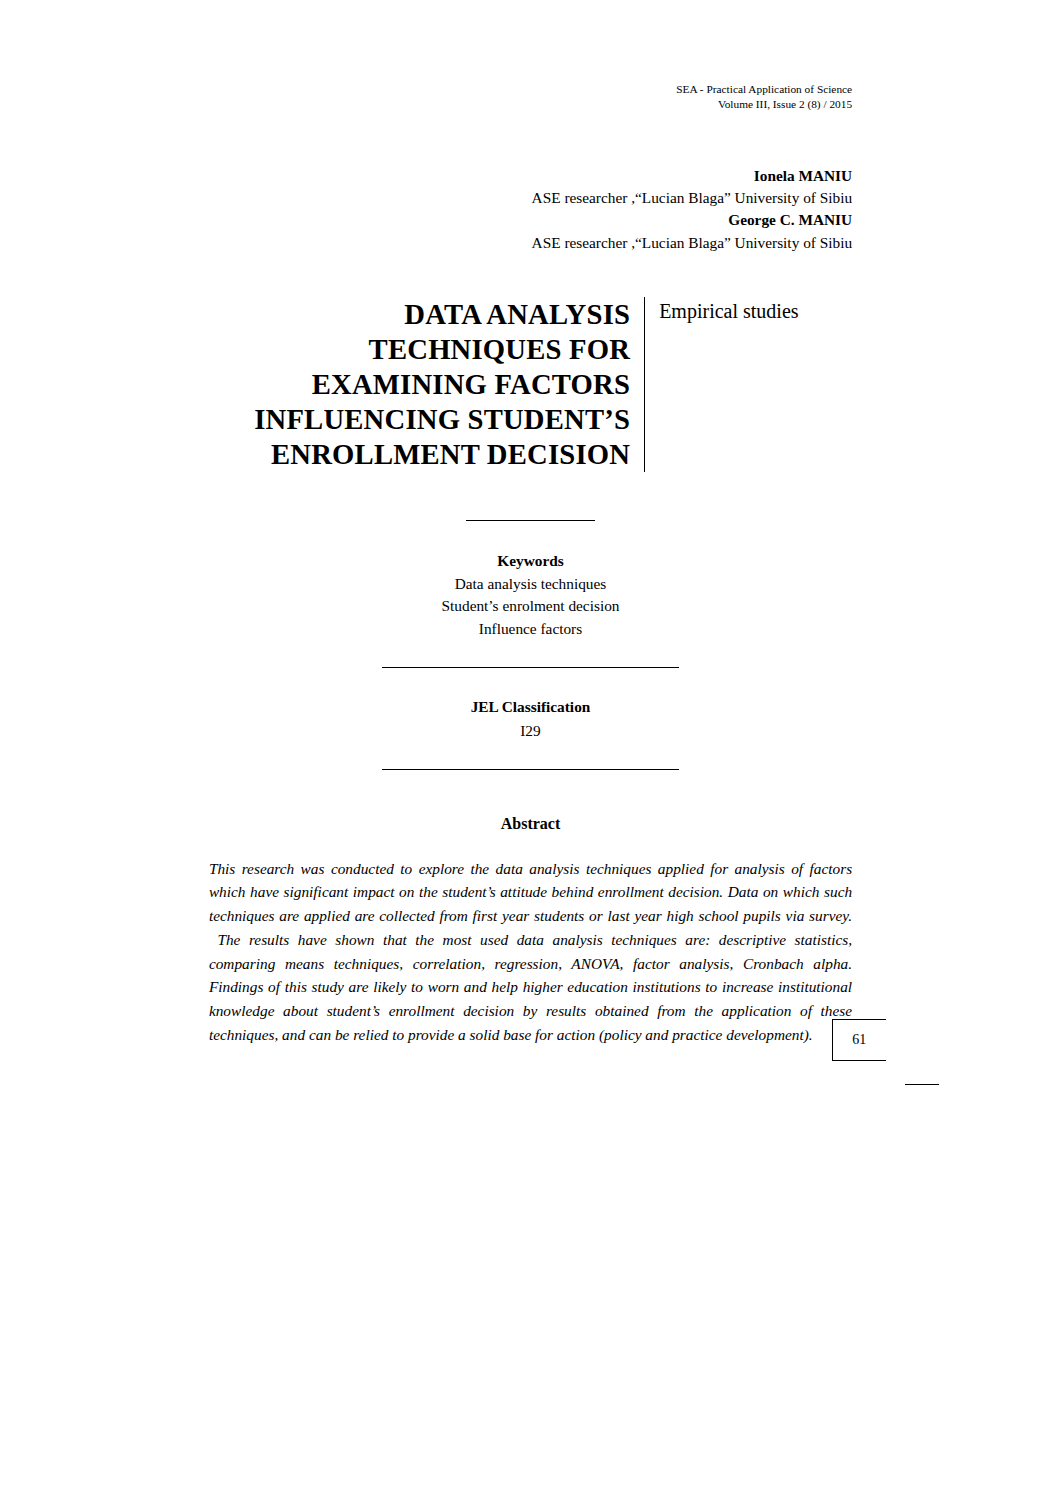SEA - Practical Application of Science
Volume III, Issue 2 (8) / 2015
Ionela MANIU
ASE researcher ,“Lucian Blaga” University of Sibiu
George C. MANIU
ASE researcher ,“Lucian Blaga” University of Sibiu
DATA ANALYSIS TECHNIQUES FOR EXAMINING FACTORS INFLUENCING STUDENT’S ENROLLMENT DECISION
Empirical studies
Keywords
Data analysis techniques
Student’s enrolment decision
Influence factors
JEL Classification
I29
Abstract
This research was conducted to explore the data analysis techniques applied for analysis of factors which have significant impact on the student’s attitude behind enrollment decision. Data on which such techniques are applied are collected from first year students or last year high school pupils via survey. The results have shown that the most used data analysis techniques are: descriptive statistics, comparing means techniques, correlation, regression, ANOVA, factor analysis, Cronbach alpha. Findings of this study are likely to worn and help higher education institutions to increase institutional knowledge about student’s enrollment decision by results obtained from the application of these techniques, and can be relied to provide a solid base for action (policy and practice development).
61